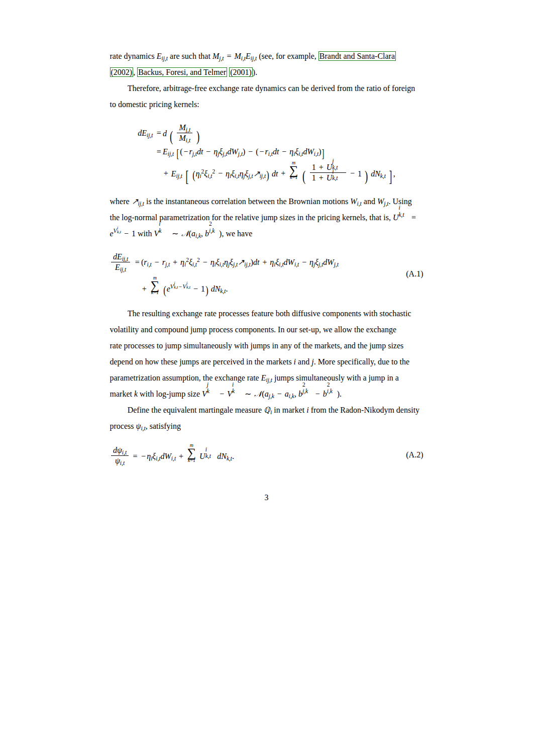rate dynamics Eij,t are such that Mj,t = Mi,tEij,t (see, for example, Brandt and Santa-Clara
(2002), Backus, Foresi, and Telmer (2001)).
Therefore, arbitrage-free exchange rate dynamics can be derived from the ratio of foreign
to domestic pricing kernels:
| dE ij,t | = | d ( M j,t M i,t ) |
| | = | E ij,t [ ( − r j,t dt − η j ξ j,t dW j,t ) − ( − r i,t dt − η i ξ i,t dW i,t ) ] |
| | | + E ij,t [ ( η i 2 ξ i,t 2 − η i ξ i,t η j ξ j,t ↗ ij,t ) dt + m ∑ k =1 ( 1 + U U j k,t 1 + U U i k,t − 1 ) dN k,t ] , |
where ↗ij,t is the instantaneous correlation between the Brownian motions Wi,t and Wj,t. Using
the log-normal parametrization for the relative jump sizes in the pricing kernels, that is, UUik,t =
eVik,t − 1 with VVik ∼ 𝒩(ai,k, bb 2 i,k ), we have
| dE ij,t E ij,t | = | ( r i,t − r j,t + η i 2 ξ i,t 2 − η i ξ i,t η j ξ j,t ↗ ij,t ) dt + η i ξ i,t dW i,t − η j ξ j,t dW j,t |
| | | + m ∑ k =1 ( e V j k,t − V i k,t − 1 ) dN k,t . |
(A.1)
The resulting exchange rate processes feature both diffusive components with stochastic
volatility and compound jump process components. In our set-up, we allow the exchange
rate processes to jump simultaneously with jumps in any of the markets, and the jump sizes
depend on how these jumps are perceived in the markets i and j. More specifically, due to the
parametrization assumption, the exchange rate Eij,t jumps simultaneously with a jump in a
market k with log-jump size VVjk − VVik ∼ 𝒩(aj,k − ai,k, bb 2 j,k − bb 2 i,k ).
Define the equivalent martingale measure ℚi in market i from the Radon-Nikodym density
process ψi,t, satisfying
dψi,t ψi,t = −ηiξi,tdWi,t + m∑k=1 UUik,t dNk,t.
(A.2)
3